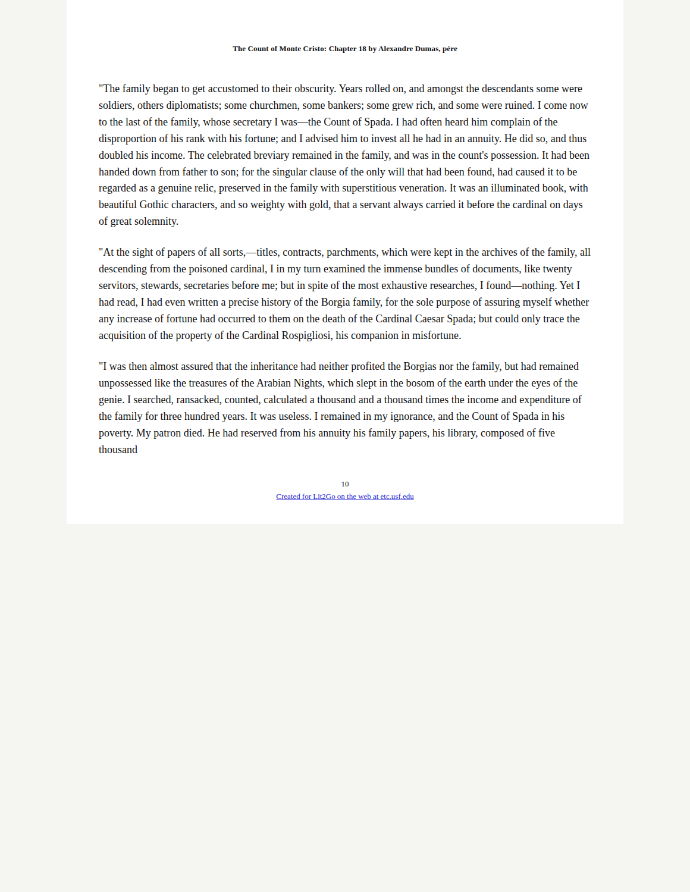The Count of Monte Cristo: Chapter 18 by Alexandre Dumas, pére
"The family began to get accustomed to their obscurity. Years rolled on, and amongst the descendants some were soldiers, others diplomatists; some churchmen, some bankers; some grew rich, and some were ruined. I come now to the last of the family, whose secretary I was—the Count of Spada. I had often heard him complain of the disproportion of his rank with his fortune; and I advised him to invest all he had in an annuity. He did so, and thus doubled his income. The celebrated breviary remained in the family, and was in the count's possession. It had been handed down from father to son; for the singular clause of the only will that had been found, had caused it to be regarded as a genuine relic, preserved in the family with superstitious veneration. It was an illuminated book, with beautiful Gothic characters, and so weighty with gold, that a servant always carried it before the cardinal on days of great solemnity.
"At the sight of papers of all sorts,—titles, contracts, parchments, which were kept in the archives of the family, all descending from the poisoned cardinal, I in my turn examined the immense bundles of documents, like twenty servitors, stewards, secretaries before me; but in spite of the most exhaustive researches, I found—nothing. Yet I had read, I had even written a precise history of the Borgia family, for the sole purpose of assuring myself whether any increase of fortune had occurred to them on the death of the Cardinal Caesar Spada; but could only trace the acquisition of the property of the Cardinal Rospigliosi, his companion in misfortune.
"I was then almost assured that the inheritance had neither profited the Borgias nor the family, but had remained unpossessed like the treasures of the Arabian Nights, which slept in the bosom of the earth under the eyes of the genie. I searched, ransacked, counted, calculated a thousand and a thousand times the income and expenditure of the family for three hundred years. It was useless. I remained in my ignorance, and the Count of Spada in his poverty. My patron died. He had reserved from his annuity his family papers, his library, composed of five thousand
10
Created for Lit2Go on the web at etc.usf.edu